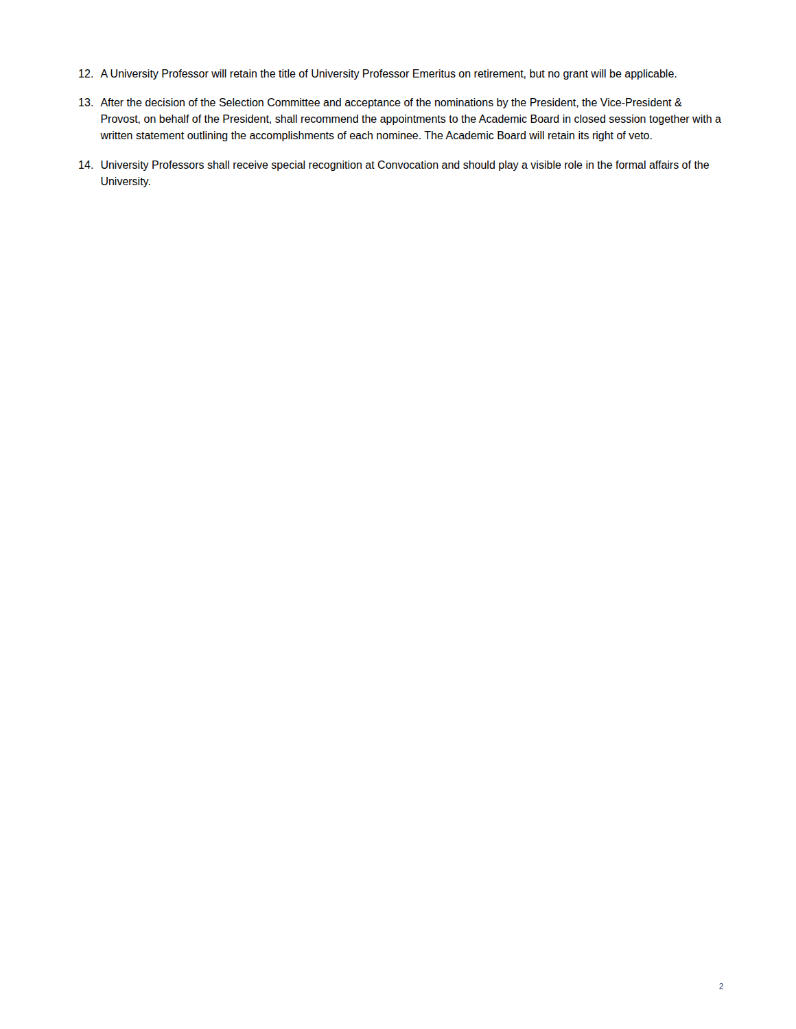A University Professor will retain the title of University Professor Emeritus on retirement, but no grant will be applicable.
After the decision of the Selection Committee and acceptance of the nominations by the President, the Vice-President & Provost, on behalf of the President, shall recommend the appointments to the Academic Board in closed session together with a written statement outlining the accomplishments of each nominee. The Academic Board will retain its right of veto.
University Professors shall receive special recognition at Convocation and should play a visible role in the formal affairs of the University.
2